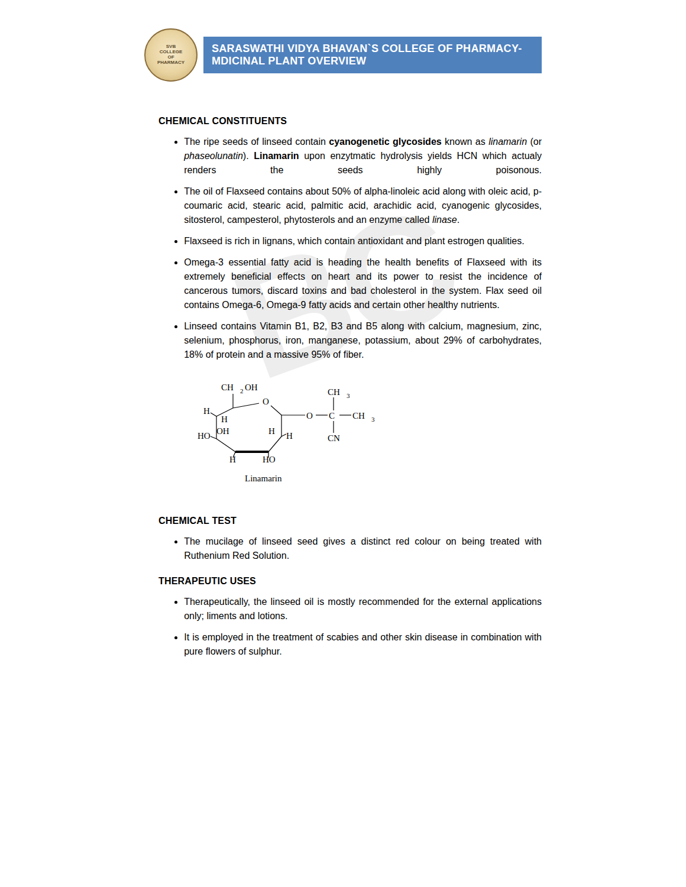BC
SVB
COLLEGE
OF
PHARMACY
SARASWATHI VIDYA BHAVAN`S COLLEGE OF PHARMACY- MDICINAL PLANT OVERVIEW
CHEMICAL CONSTITUENTS
The ripe seeds of linseed contain cyanogenetic glycosides known as linamarin (or phaseolunatin). Linamarin upon enzytmatic hydrolysis yields HCN which actualy renders the seeds highly poisonous.
The oil of Flaxseed contains about 50% of alpha-linoleic acid along with oleic acid, p-coumaric acid, stearic acid, palmitic acid, arachidic acid, cyanogenic glycosides, sitosterol, campesterol, phytosterols and an enzyme called linase.
Flaxseed is rich in lignans, which contain antioxidant and plant estrogen qualities.
Omega-3 essential fatty acid is heading the health benefits of Flaxseed with its extremely beneficial effects on heart and its power to resist the incidence of cancerous tumors, discard toxins and bad cholesterol in the system. Flax seed oil contains Omega-6, Omega-9 fatty acids and certain other healthy nutrients.
Linseed contains Vitamin B1, B2, B3 and B5 along with calcium, magnesium, zinc, selenium, phosphorus, iron, manganese, potassium, about 29% of carbohydrates, 18% of protein and a massive 95% of fiber.
CH 2 OH O H H OH HO H H H HO O C CH 3 CH 3 CN Linamarin
CHEMICAL TEST
The mucilage of linseed seed gives a distinct red colour on being treated with Ruthenium Red Solution.
THERAPEUTIC USES
Therapeutically, the linseed oil is mostly recommended for the external applications only; liments and lotions.
It is employed in the treatment of scabies and other skin disease in combination with pure flowers of sulphur.